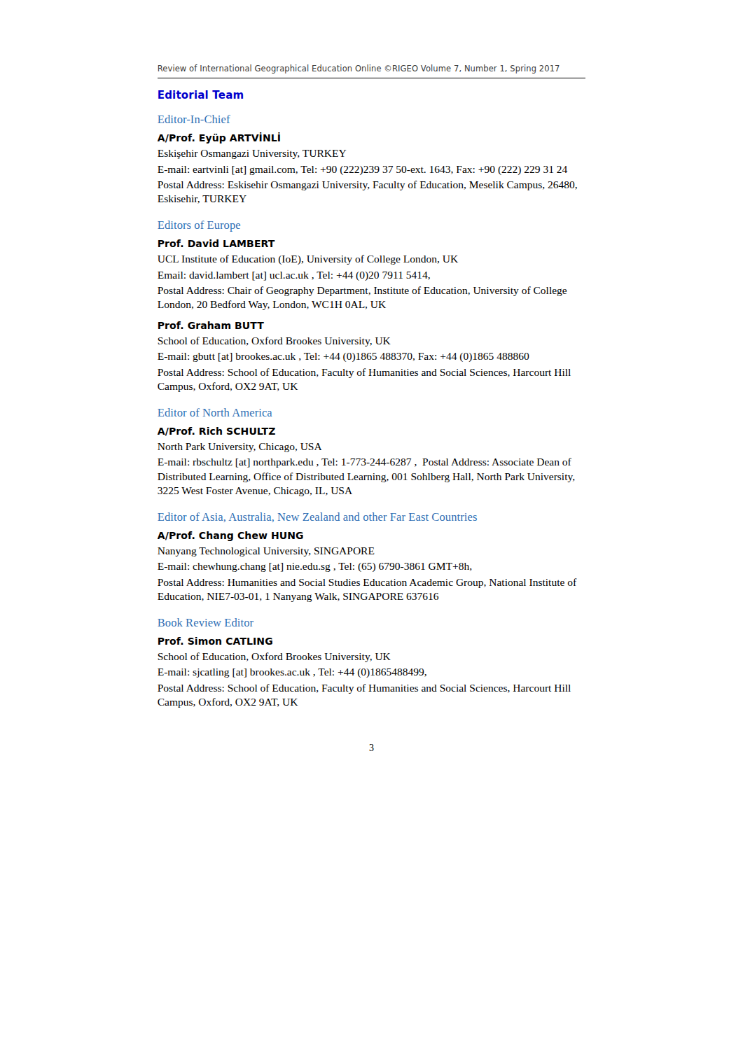Review of International Geographical Education Online ©RIGEO Volume 7, Number 1, Spring 2017
Editorial Team
Editor-In-Chief
A/Prof. Eyüp ARTVİNLİ
Eskişehir Osmangazi University, TURKEY
E-mail: eartvinli [at] gmail.com, Tel: +90 (222)239 37 50-ext. 1643, Fax: +90 (222) 229 31 24
Postal Address: Eskisehir Osmangazi University, Faculty of Education, Meselik Campus, 26480, Eskisehir, TURKEY
Editors of Europe
Prof. David LAMBERT
UCL Institute of Education (IoE), University of College London, UK
Email: david.lambert [at] ucl.ac.uk , Tel: +44 (0)20 7911 5414,
Postal Address: Chair of Geography Department, Institute of Education, University of College London, 20 Bedford Way, London, WC1H 0AL, UK
Prof. Graham BUTT
School of Education, Oxford Brookes University, UK
E-mail: gbutt [at] brookes.ac.uk , Tel: +44 (0)1865 488370, Fax: +44 (0)1865 488860
Postal Address: School of Education, Faculty of Humanities and Social Sciences, Harcourt Hill Campus, Oxford, OX2 9AT, UK
Editor of North America
A/Prof. Rich SCHULTZ
North Park University, Chicago, USA
E-mail: rbschultz [at] northpark.edu , Tel: 1-773-244-6287 , Postal Address: Associate Dean of Distributed Learning, Office of Distributed Learning, 001 Sohlberg Hall, North Park University, 3225 West Foster Avenue, Chicago, IL, USA
Editor of Asia, Australia, New Zealand and other Far East Countries
A/Prof. Chang Chew HUNG
Nanyang Technological University, SINGAPORE
E-mail: chewhung.chang [at] nie.edu.sg , Tel: (65) 6790-3861 GMT+8h,
Postal Address: Humanities and Social Studies Education Academic Group, National Institute of Education, NIE7-03-01, 1 Nanyang Walk, SINGAPORE 637616
Book Review Editor
Prof. Simon CATLING
School of Education, Oxford Brookes University, UK
E-mail: sjcatling [at] brookes.ac.uk , Tel: +44 (0)1865488499,
Postal Address: School of Education, Faculty of Humanities and Social Sciences, Harcourt Hill Campus, Oxford, OX2 9AT, UK
3